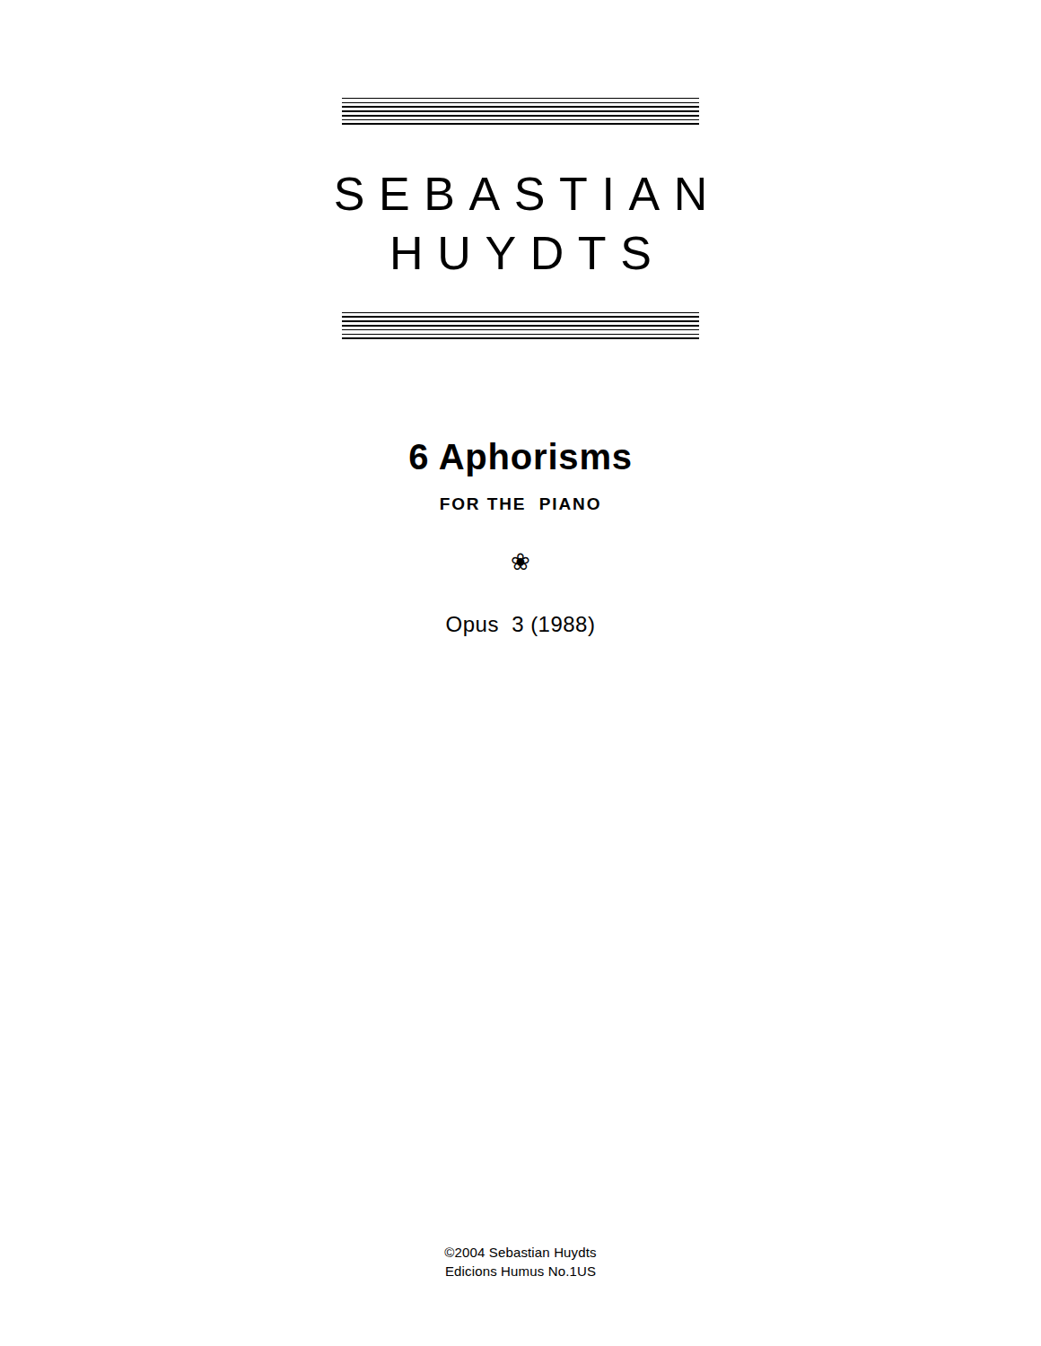SEBASTIAN HUYDTS
6 Aphorisms
FOR THE PIANO
❀
Opus 3 (1988)
©2004 Sebastian Huydts
Edicions Humus No.1US